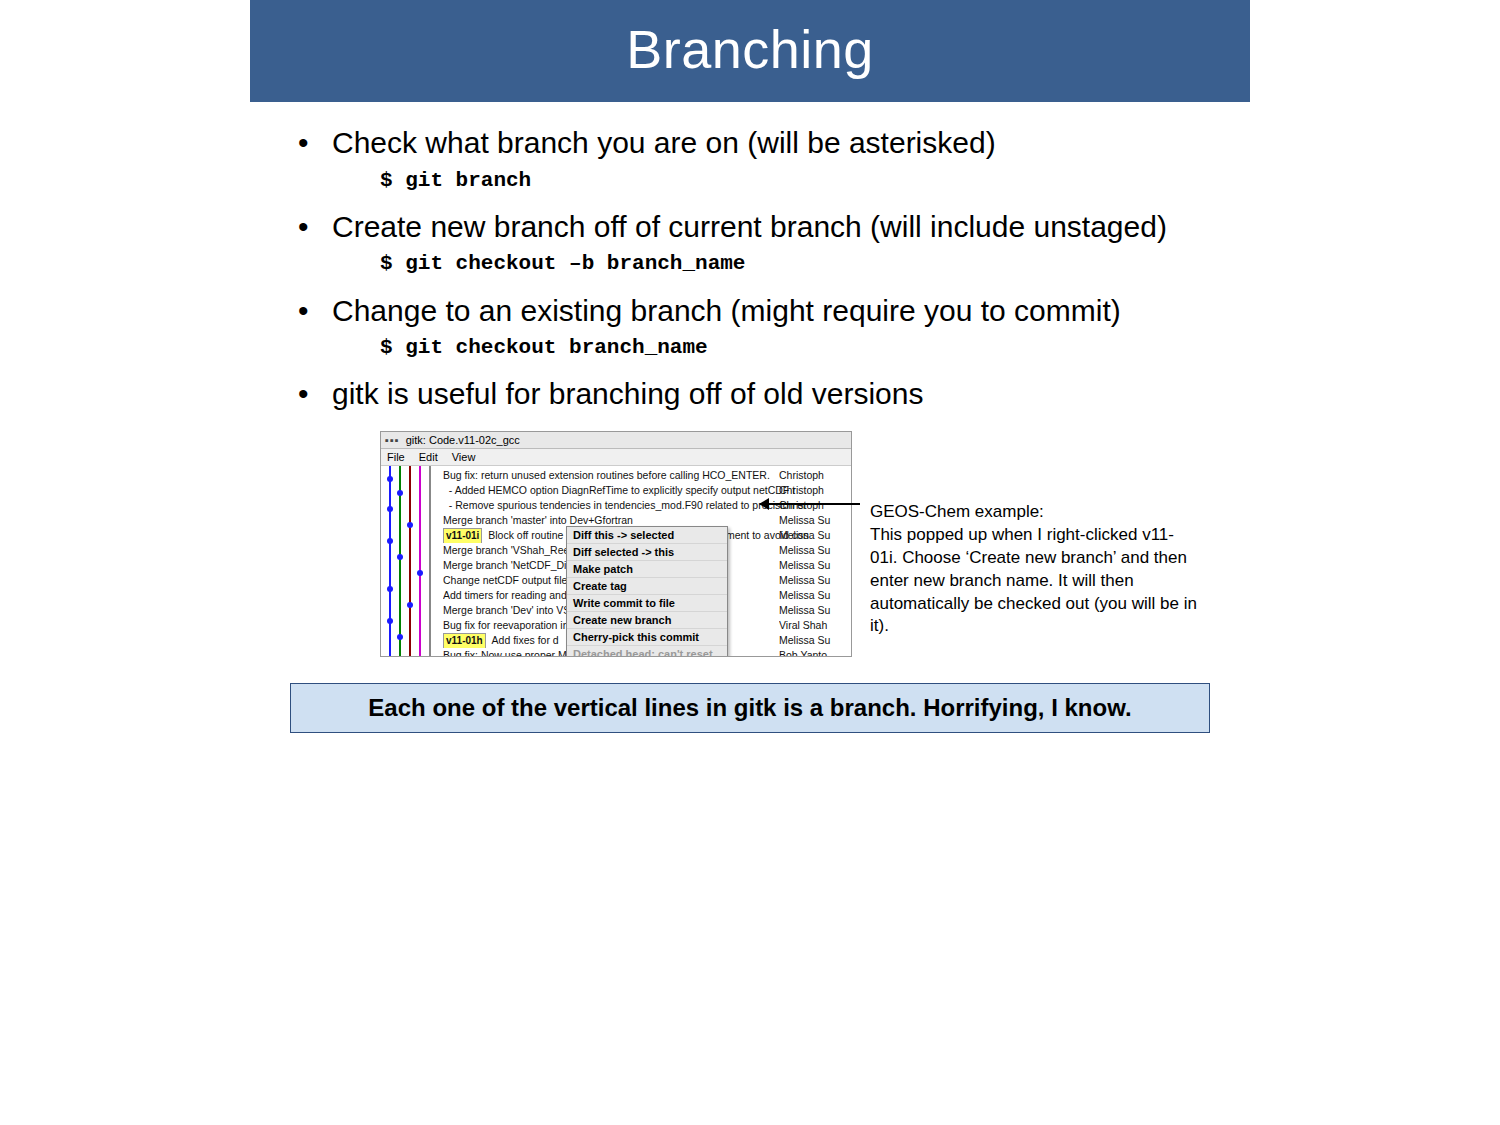Branching
Check what branch you are on (will be asterisked) $ git branch
Create new branch off of current branch (will include unstaged) $ git checkout –b branch_name
Change to an existing branch (might require you to commit) $ git checkout branch_name
gitk is useful for branching off of old versions
▪▪▪ gitk: Code.v11-02c_gcc
File Edit View
Bug fix: return unused extension routines before calling HCO_ENTER.
- Added HEMCO option DiagnRefTime to explicitly specify output netCDF t
- Remove spurious tendencies in tendencies_mod.F90 related to precision er
Merge branch 'master' into Dev+Gfortran
v11-01i Block off routine WETDEP_MERRA with CPP statement to avoid con
Merge branch 'VShah_Reevap
Merge branch 'NetCDF_Dia
Change netCDF output file
Add timers for reading and
Merge branch 'Dev' into VS
Bug fix for reevaporation in
v11-01h Add fixes for d
Bug fix: Now use proper MW
Replace non-standard DLO
Bug fix: allocate the OCCO
Christoph
Christoph
Christoph
Melissa Su
Melissa Su
Melissa Su
Melissa Su
Melissa Su
Melissa Su
Melissa Su
Viral Shah
Melissa Su
Bob Yanto
Bob Yanto
Bob Yanto
Diff this -> selected
Diff selected -> this
Make patch
Create tag
Write commit to file
Create new branch
Cherry-pick this commit
Detached head: can't reset
GEOS-Chem example:
This popped up when I right-clicked v11-01i. Choose ‘Create new branch’ and then enter new branch name. It will then automatically be checked out (you will be in it).
Each one of the vertical lines in gitk is a branch. Horrifying, I know.